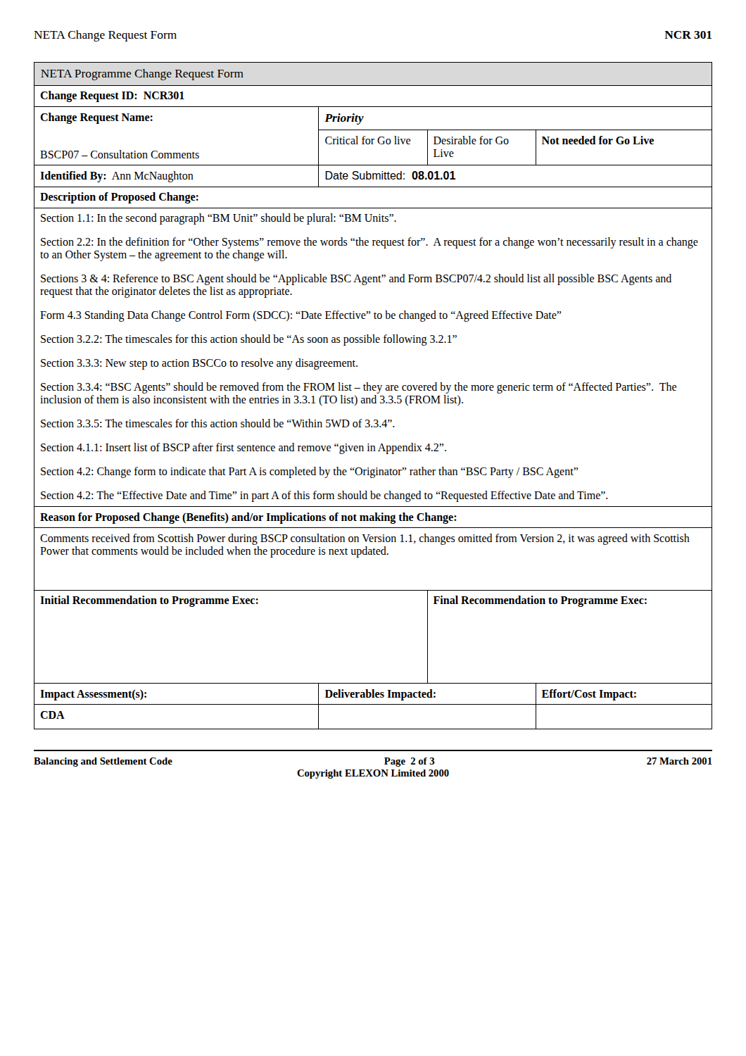NETA Change Request Form
NCR 301
| NETA Programme Change Request Form |
| Change Request ID: NCR301 |
| Change Request Name: BSCP07 – Consultation Comments | Priority |
| Critical for Go live | Desirable for Go Live | Not needed for Go Live |
| Identified By: Ann McNaughton | Date Submitted: 08.01.01 |
| Description of Proposed Change: |
| Section 1.1: In the second paragraph “BM Unit” should be plural: “BM Units”. Section 2.2: In the definition for “Other Systems” remove the words “the request for”. A request for a change won’t necessarily result in a change to an Other System – the agreement to the change will. Sections 3 & 4: Reference to BSC Agent should be “Applicable BSC Agent” and Form BSCP07/4.2 should list all possible BSC Agents and request that the originator deletes the list as appropriate. Form 4.3 Standing Data Change Control Form (SDCC): “Date Effective” to be changed to “Agreed Effective Date” Section 3.2.2: The timescales for this action should be “As soon as possible following 3.2.1” Section 3.3.3: New step to action BSCCo to resolve any disagreement. Section 3.3.4: “BSC Agents” should be removed from the FROM list – they are covered by the more generic term of “Affected Parties”. The inclusion of them is also inconsistent with the entries in 3.3.1 (TO list) and 3.3.5 (FROM list). Section 3.3.5: The timescales for this action should be “Within 5WD of 3.3.4”. Section 4.1.1: Insert list of BSCP after first sentence and remove “given in Appendix 4.2”. Section 4.2: Change form to indicate that Part A is completed by the “Originator” rather than “BSC Party / BSC Agent” Section 4.2: The “Effective Date and Time” in part A of this form should be changed to “Requested Effective Date and Time”. |
| Reason for Proposed Change (Benefits) and/or Implications of not making the Change: |
| Comments received from Scottish Power during BSCP consultation on Version 1.1, changes omitted from Version 2, it was agreed with Scottish Power that comments would be included when the procedure is next updated. |
| Initial Recommendation to Programme Exec: | Final Recommendation to Programme Exec: |
| Impact Assessment(s): | Deliverables Impacted: | Effort/Cost Impact: |
| CDA | | |
Balancing and Settlement Code Page 2 of 3 27 March 2001
Copyright ELEXON Limited 2000